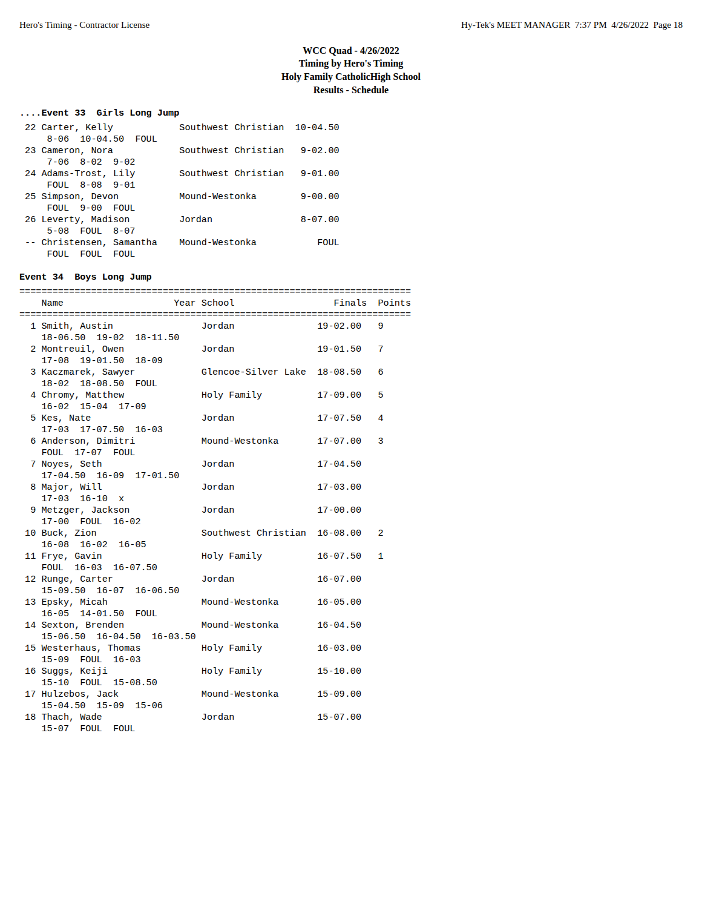Hero's Timing - Contractor License Hy-Tek's MEET MANAGER 7:37 PM 4/26/2022 Page 18
WCC Quad - 4/26/2022
Timing by Hero's Timing
Holy Family CatholicHigh School
Results - Schedule
....Event 33 Girls Long Jump
 22 Carter, Kelly            Southwest Christian  10-04.50
     8-06  10-04.50  FOUL
 23 Cameron, Nora            Southwest Christian   9-02.00
     7-06  8-02  9-02
 24 Adams-Trost, Lily        Southwest Christian   9-01.00
     FOUL  8-08  9-01
 25 Simpson, Devon           Mound-Westonka        9-00.00
     FOUL  9-00  FOUL
 26 Leverty, Madison         Jordan                8-07.00
     5-08  FOUL  8-07
 -- Christensen, Samantha    Mound-Westonka           FOUL
     FOUL  FOUL  FOUL
Event 34 Boys Long Jump
=======================================================================
    Name                    Year School                  Finals  Points
=======================================================================
  1 Smith, Austin                Jordan               19-02.00   9
    18-06.50  19-02  18-11.50
  2 Montreuil, Owen              Jordan               19-01.50   7
    17-08  19-01.50  18-09
  3 Kaczmarek, Sawyer            Glencoe-Silver Lake  18-08.50   6
    18-02  18-08.50  FOUL
  4 Chromy, Matthew              Holy Family          17-09.00   5
    16-02  15-04  17-09
  5 Kes, Nate                    Jordan               17-07.50   4
    17-03  17-07.50  16-03
  6 Anderson, Dimitri            Mound-Westonka       17-07.00   3
    FOUL  17-07  FOUL
  7 Noyes, Seth                  Jordan               17-04.50
    17-04.50  16-09  17-01.50
  8 Major, Will                  Jordan               17-03.00
    17-03  16-10  x
  9 Metzger, Jackson             Jordan               17-00.00
    17-00  FOUL  16-02
 10 Buck, Zion                   Southwest Christian  16-08.00   2
    16-08  16-02  16-05
 11 Frye, Gavin                  Holy Family          16-07.50   1
    FOUL  16-03  16-07.50
 12 Runge, Carter                Jordan               16-07.00
    15-09.50  16-07  16-06.50
 13 Epsky, Micah                 Mound-Westonka       16-05.00
    16-05  14-01.50  FOUL
 14 Sexton, Brenden              Mound-Westonka       16-04.50
    15-06.50  16-04.50  16-03.50
 15 Westerhaus, Thomas           Holy Family          16-03.00
    15-09  FOUL  16-03
 16 Suggs, Keiji                 Holy Family          15-10.00
    15-10  FOUL  15-08.50
 17 Hulzebos, Jack               Mound-Westonka       15-09.00
    15-04.50  15-09  15-06
 18 Thach, Wade                  Jordan               15-07.00
    15-07  FOUL  FOUL